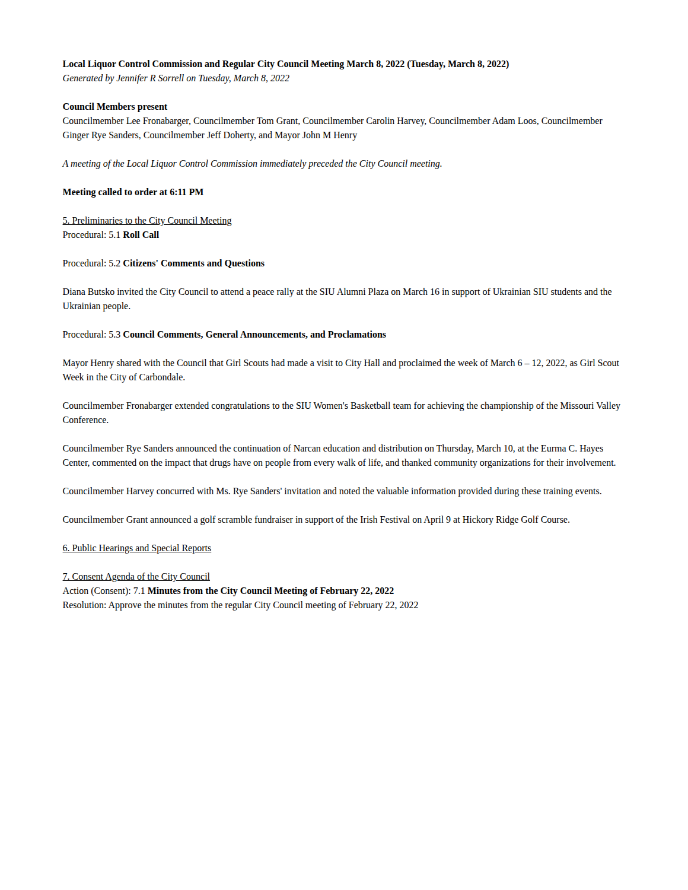Local Liquor Control Commission and Regular City Council Meeting March 8, 2022 (Tuesday, March 8, 2022)
Generated by Jennifer R Sorrell on Tuesday, March 8, 2022
Council Members present
Councilmember Lee Fronabarger, Councilmember Tom Grant, Councilmember Carolin Harvey, Councilmember Adam Loos, Councilmember Ginger Rye Sanders, Councilmember Jeff Doherty, and Mayor John M Henry
A meeting of the Local Liquor Control Commission immediately preceded the City Council meeting.
Meeting called to order at 6:11 PM
5. Preliminaries to the City Council Meeting
Procedural: 5.1 Roll Call
Procedural: 5.2 Citizens' Comments and Questions
Diana Butsko invited the City Council to attend a peace rally at the SIU Alumni Plaza on March 16 in support of Ukrainian SIU students and the Ukrainian people.
Procedural: 5.3 Council Comments, General Announcements, and Proclamations
Mayor Henry shared with the Council that Girl Scouts had made a visit to City Hall and proclaimed the week of March 6 – 12, 2022, as Girl Scout Week in the City of Carbondale.
Councilmember Fronabarger extended congratulations to the SIU Women's Basketball team for achieving the championship of the Missouri Valley Conference.
Councilmember Rye Sanders announced the continuation of Narcan education and distribution on Thursday, March 10, at the Eurma C. Hayes Center, commented on the impact that drugs have on people from every walk of life, and thanked community organizations for their involvement.
Councilmember Harvey concurred with Ms. Rye Sanders' invitation and noted the valuable information provided during these training events.
Councilmember Grant announced a golf scramble fundraiser in support of the Irish Festival on April 9 at Hickory Ridge Golf Course.
6. Public Hearings and Special Reports
7. Consent Agenda of the City Council
Action (Consent): 7.1 Minutes from the City Council Meeting of February 22, 2022
Resolution: Approve the minutes from the regular City Council meeting of February 22, 2022